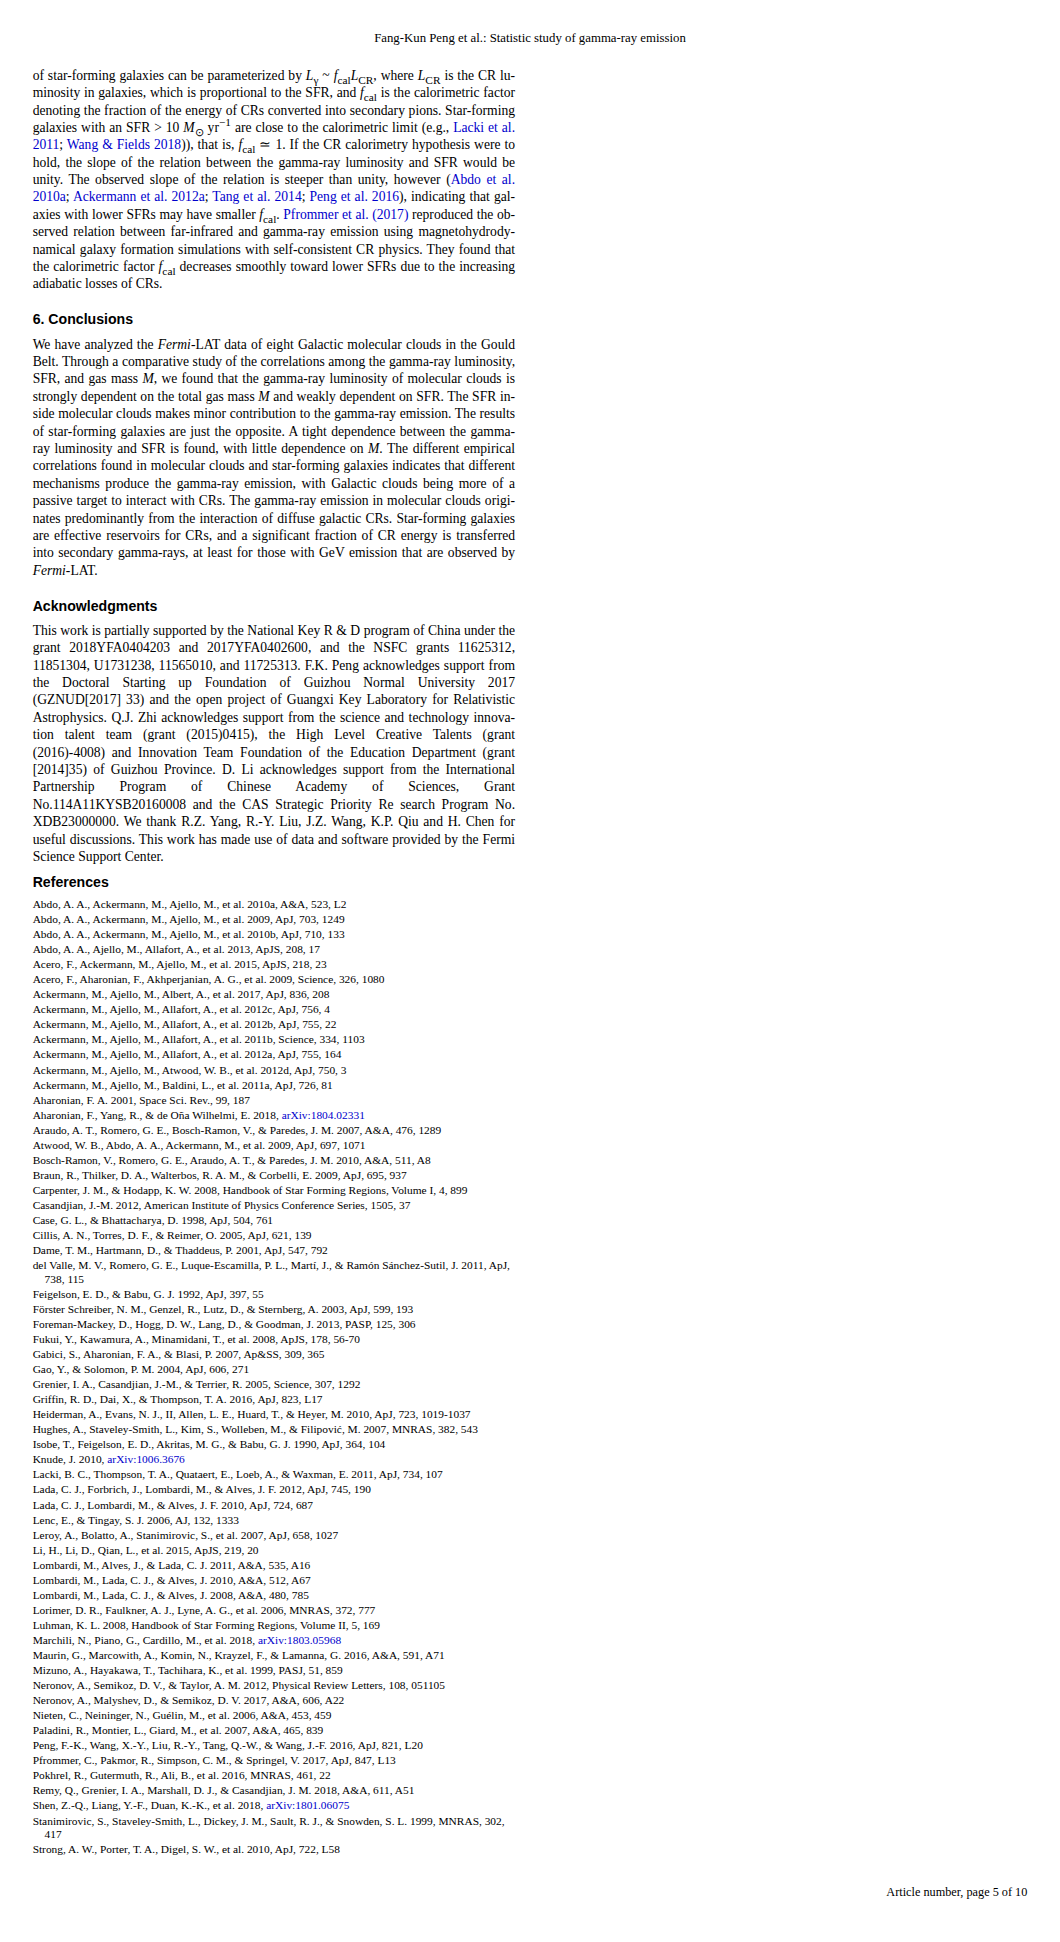Fang-Kun Peng et al.: Statistic study of gamma-ray emission
of star-forming galaxies can be parameterized by Lγ ~ fcalLCR, where LCR is the CR luminosity in galaxies, which is proportional to the SFR, and fcal is the calorimetric factor denoting the fraction of the energy of CRs converted into secondary pions. Star-forming galaxies with an SFR > 10 M⊙ yr−1 are close to the calorimetric limit (e.g., Lacki et al. 2011; Wang & Fields 2018)), that is, fcal ≃ 1. If the CR calorimetry hypothesis were to hold, the slope of the relation between the gamma-ray luminosity and SFR would be unity. The observed slope of the relation is steeper than unity, however (Abdo et al. 2010a; Ackermann et al. 2012a; Tang et al. 2014; Peng et al. 2016), indicating that galaxies with lower SFRs may have smaller fcal. Pfrommer et al. (2017) reproduced the observed relation between far-infrared and gamma-ray emission using magnetohydrodynamical galaxy formation simulations with self-consistent CR physics. They found that the calorimetric factor fcal decreases smoothly toward lower SFRs due to the increasing adiabatic losses of CRs.
6. Conclusions
We have analyzed the Fermi-LAT data of eight Galactic molecular clouds in the Gould Belt. Through a comparative study of the correlations among the gamma-ray luminosity, SFR, and gas mass M, we found that the gamma-ray luminosity of molecular clouds is strongly dependent on the total gas mass M and weakly dependent on SFR. The SFR inside molecular clouds makes minor contribution to the gamma-ray emission. The results of star-forming galaxies are just the opposite. A tight dependence between the gamma-ray luminosity and SFR is found, with little dependence on M. The different empirical correlations found in molecular clouds and star-forming galaxies indicates that different mechanisms produce the gamma-ray emission, with Galactic clouds being more of a passive target to interact with CRs. The gamma-ray emission in molecular clouds originates predominantly from the interaction of diffuse galactic CRs. Star-forming galaxies are effective reservoirs for CRs, and a significant fraction of CR energy is transferred into secondary gamma-rays, at least for those with GeV emission that are observed by Fermi-LAT.
Acknowledgments
This work is partially supported by the National Key R & D program of China under the grant 2018YFA0404203 and 2017YFA0402600, and the NSFC grants 11625312, 11851304, U1731238, 11565010, and 11725313. F.K. Peng acknowledges support from the Doctoral Starting up Foundation of Guizhou Normal University 2017 (GZNUD[2017] 33) and the open project of Guangxi Key Laboratory for Relativistic Astrophysics. Q.J. Zhi acknowledges support from the science and technology innovation talent team (grant (2015)0415), the High Level Creative Talents (grant (2016)-4008) and Innovation Team Foundation of the Education Department (grant [2014]35) of Guizhou Province. D. Li acknowledges support from the International Partnership Program of Chinese Academy of Sciences, Grant No.114A11KYSB20160008 and the CAS Strategic Priority Re search Program No. XDB23000000. We thank R.Z. Yang, R.-Y. Liu, J.Z. Wang, K.P. Qiu and H. Chen for useful discussions. This work has made use of data and software provided by the Fermi Science Support Center.
References
Abdo, A. A., Ackermann, M., Ajello, M., et al. 2010a, A&A, 523, L2
Abdo, A. A., Ackermann, M., Ajello, M., et al. 2009, ApJ, 703, 1249
Abdo, A. A., Ackermann, M., Ajello, M., et al. 2010b, ApJ, 710, 133
Abdo, A. A., Ajello, M., Allafort, A., et al. 2013, ApJS, 208, 17
Acero, F., Ackermann, M., Ajello, M., et al. 2015, ApJS, 218, 23
Acero, F., Aharonian, F., Akhperjanian, A. G., et al. 2009, Science, 326, 1080
Ackermann, M., Ajello, M., Albert, A., et al. 2017, ApJ, 836, 208
Ackermann, M., Ajello, M., Allafort, A., et al. 2012c, ApJ, 756, 4
Ackermann, M., Ajello, M., Allafort, A., et al. 2012b, ApJ, 755, 22
Ackermann, M., Ajello, M., Allafort, A., et al. 2011b, Science, 334, 1103
Ackermann, M., Ajello, M., Allafort, A., et al. 2012a, ApJ, 755, 164
Ackermann, M., Ajello, M., Atwood, W. B., et al. 2012d, ApJ, 750, 3
Ackermann, M., Ajello, M., Baldini, L., et al. 2011a, ApJ, 726, 81
Aharonian, F. A. 2001, Space Sci. Rev., 99, 187
Aharonian, F., Yang, R., & de Oña Wilhelmi, E. 2018, arXiv:1804.02331
Araudo, A. T., Romero, G. E., Bosch-Ramon, V., & Paredes, J. M. 2007, A&A, 476, 1289
Atwood, W. B., Abdo, A. A., Ackermann, M., et al. 2009, ApJ, 697, 1071
Bosch-Ramon, V., Romero, G. E., Araudo, A. T., & Paredes, J. M. 2010, A&A, 511, A8
Braun, R., Thilker, D. A., Walterbos, R. A. M., & Corbelli, E. 2009, ApJ, 695, 937
Carpenter, J. M., & Hodapp, K. W. 2008, Handbook of Star Forming Regions, Volume I, 4, 899
Casandjian, J.-M. 2012, American Institute of Physics Conference Series, 1505, 37
Case, G. L., & Bhattacharya, D. 1998, ApJ, 504, 761
Cillis, A. N., Torres, D. F., & Reimer, O. 2005, ApJ, 621, 139
Dame, T. M., Hartmann, D., & Thaddeus, P. 2001, ApJ, 547, 792
del Valle, M. V., Romero, G. E., Luque-Escamilla, P. L., Martí, J., & Ramón Sánchez-Sutil, J. 2011, ApJ, 738, 115
Feigelson, E. D., & Babu, G. J. 1992, ApJ, 397, 55
Förster Schreiber, N. M., Genzel, R., Lutz, D., & Sternberg, A. 2003, ApJ, 599, 193
Foreman-Mackey, D., Hogg, D. W., Lang, D., & Goodman, J. 2013, PASP, 125, 306
Fukui, Y., Kawamura, A., Minamidani, T., et al. 2008, ApJS, 178, 56-70
Gabici, S., Aharonian, F. A., & Blasi, P. 2007, Ap&SS, 309, 365
Gao, Y., & Solomon, P. M. 2004, ApJ, 606, 271
Grenier, I. A., Casandjian, J.-M., & Terrier, R. 2005, Science, 307, 1292
Griffin, R. D., Dai, X., & Thompson, T. A. 2016, ApJ, 823, L17
Heiderman, A., Evans, N. J., II, Allen, L. E., Huard, T., & Heyer, M. 2010, ApJ, 723, 1019-1037
Hughes, A., Staveley-Smith, L., Kim, S., Wolleben, M., & Filipović, M. 2007, MNRAS, 382, 543
Isobe, T., Feigelson, E. D., Akritas, M. G., & Babu, G. J. 1990, ApJ, 364, 104
Knude, J. 2010, arXiv:1006.3676
Lacki, B. C., Thompson, T. A., Quataert, E., Loeb, A., & Waxman, E. 2011, ApJ, 734, 107
Lada, C. J., Forbrich, J., Lombardi, M., & Alves, J. F. 2012, ApJ, 745, 190
Lada, C. J., Lombardi, M., & Alves, J. F. 2010, ApJ, 724, 687
Lenc, E., & Tingay, S. J. 2006, AJ, 132, 1333
Leroy, A., Bolatto, A., Stanimirovic, S., et al. 2007, ApJ, 658, 1027
Li, H., Li, D., Qian, L., et al. 2015, ApJS, 219, 20
Lombardi, M., Alves, J., & Lada, C. J. 2011, A&A, 535, A16
Lombardi, M., Lada, C. J., & Alves, J. 2010, A&A, 512, A67
Lombardi, M., Lada, C. J., & Alves, J. 2008, A&A, 480, 785
Lorimer, D. R., Faulkner, A. J., Lyne, A. G., et al. 2006, MNRAS, 372, 777
Luhman, K. L. 2008, Handbook of Star Forming Regions, Volume II, 5, 169
Marchili, N., Piano, G., Cardillo, M., et al. 2018, arXiv:1803.05968
Maurin, G., Marcowith, A., Komin, N., Krayzel, F., & Lamanna, G. 2016, A&A, 591, A71
Mizuno, A., Hayakawa, T., Tachihara, K., et al. 1999, PASJ, 51, 859
Neronov, A., Semikoz, D. V., & Taylor, A. M. 2012, Physical Review Letters, 108, 051105
Neronov, A., Malyshev, D., & Semikoz, D. V. 2017, A&A, 606, A22
Nieten, C., Neininger, N., Guélin, M., et al. 2006, A&A, 453, 459
Paladini, R., Montier, L., Giard, M., et al. 2007, A&A, 465, 839
Peng, F.-K., Wang, X.-Y., Liu, R.-Y., Tang, Q.-W., & Wang, J.-F. 2016, ApJ, 821, L20
Pfrommer, C., Pakmor, R., Simpson, C. M., & Springel, V. 2017, ApJ, 847, L13
Pokhrel, R., Gutermuth, R., Ali, B., et al. 2016, MNRAS, 461, 22
Remy, Q., Grenier, I. A., Marshall, D. J., & Casandjian, J. M. 2018, A&A, 611, A51
Shen, Z.-Q., Liang, Y.-F., Duan, K.-K., et al. 2018, arXiv:1801.06075
Stanimirovic, S., Staveley-Smith, L., Dickey, J. M., Sault, R. J., & Snowden, S. L. 1999, MNRAS, 302, 417
Strong, A. W., Porter, T. A., Digel, S. W., et al. 2010, ApJ, 722, L58
Article number, page 5 of 10